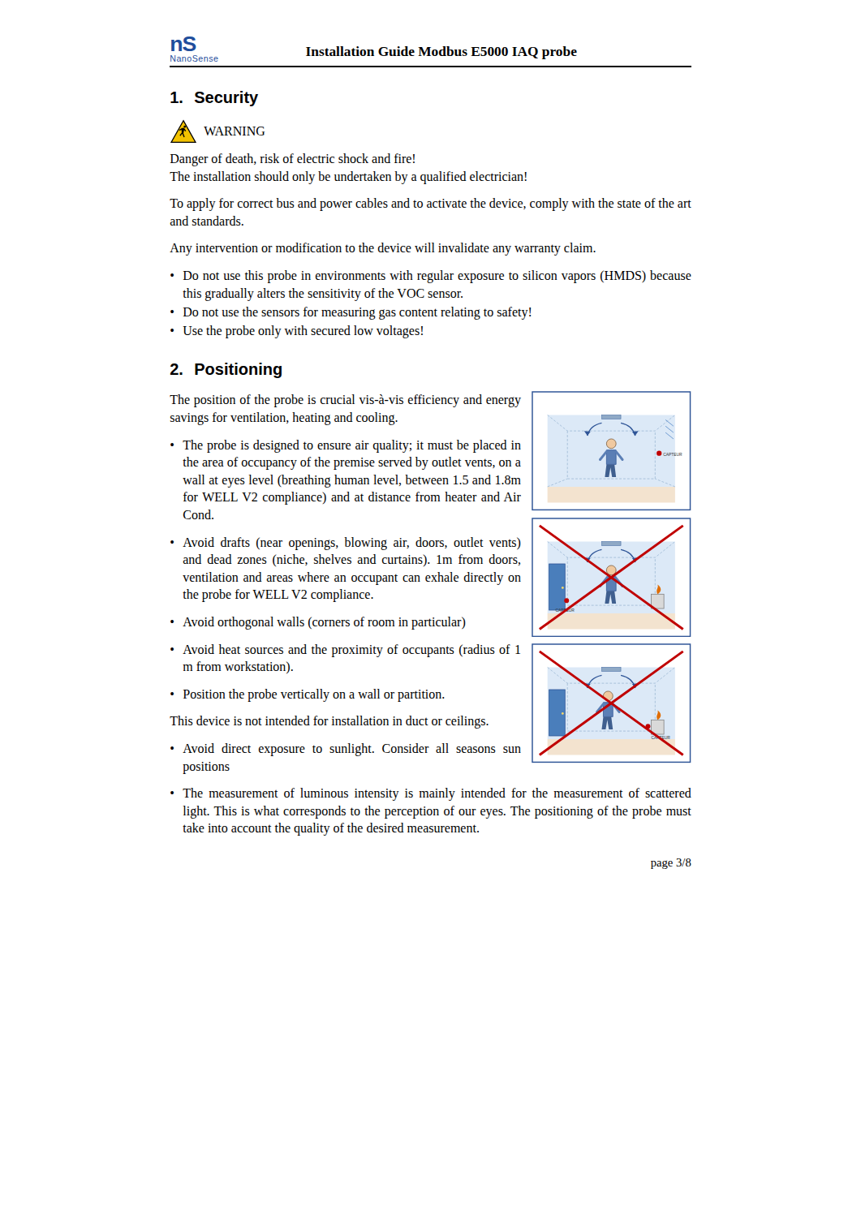n​S
NanoSense
Installation Guide Modbus E5000 IAQ probe
1. Security
WARNING
Danger of death, risk of electric shock and fire!
The installation should only be undertaken by a qualified electrician!
To apply for correct bus and power cables and to activate the device, comply with the state of the art and standards.
Any intervention or modification to the device will invalidate any warranty claim.
Do not use this probe in environments with regular exposure to silicon vapors (HMDS) because this gradually alters the sensitivity of the VOC sensor.
Do not use the sensors for measuring gas content relating to safety!
Use the probe only with secured low voltages!
2. Positioning
CAPTEUR
CAPTEUR
CAPTEUR
The position of the probe is crucial vis-à-vis efficiency and energy savings for ventilation, heating and cooling.
The probe is designed to ensure air quality; it must be placed in the area of occupancy of the premise served by outlet vents, on a wall at eyes level (breathing human level, between 1.5 and 1.8m for WELL V2 compliance) and at distance from heater and Air Cond.
Avoid drafts (near openings, blowing air, doors, outlet vents) and dead zones (niche, shelves and curtains). 1m from doors, ventilation and areas where an occupant can exhale directly on the probe for WELL V2 compliance.
Avoid orthogonal walls (corners of room in particular)
Avoid heat sources and the proximity of occupants (radius of 1 m from workstation).
Position the probe vertically on a wall or partition.
This device is not intended for installation in duct or ceilings.
Avoid direct exposure to sunlight. Consider all seasons sun positions
The measurement of luminous intensity is mainly intended for the measurement of scattered light. This is what corresponds to the perception of our eyes. The positioning of the probe must take into account the quality of the desired measurement.
page 3/8